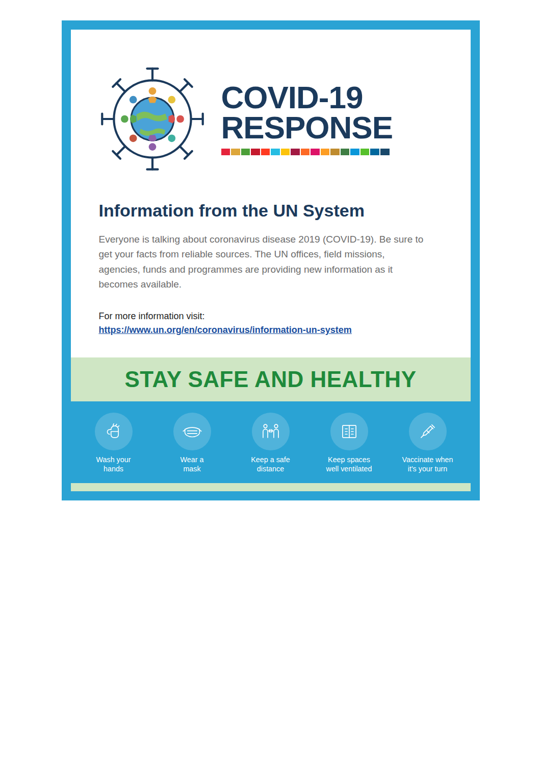COVID-19 Response
Information from the UN System
Everyone is talking about coronavirus disease 2019 (COVID-19). Be sure to get your facts from reliable sources. The UN offices, field missions, agencies, funds and programmes are providing new information as it becomes available.
For more information visit:
https://www.un.org/en/coronavirus/information-un-system
STAY SAFE AND HEALTHY
Wash your
hands
Wear a
mask
Keep a safe
distance
Keep spaces
well ventilated
Vaccinate when
it's your turn